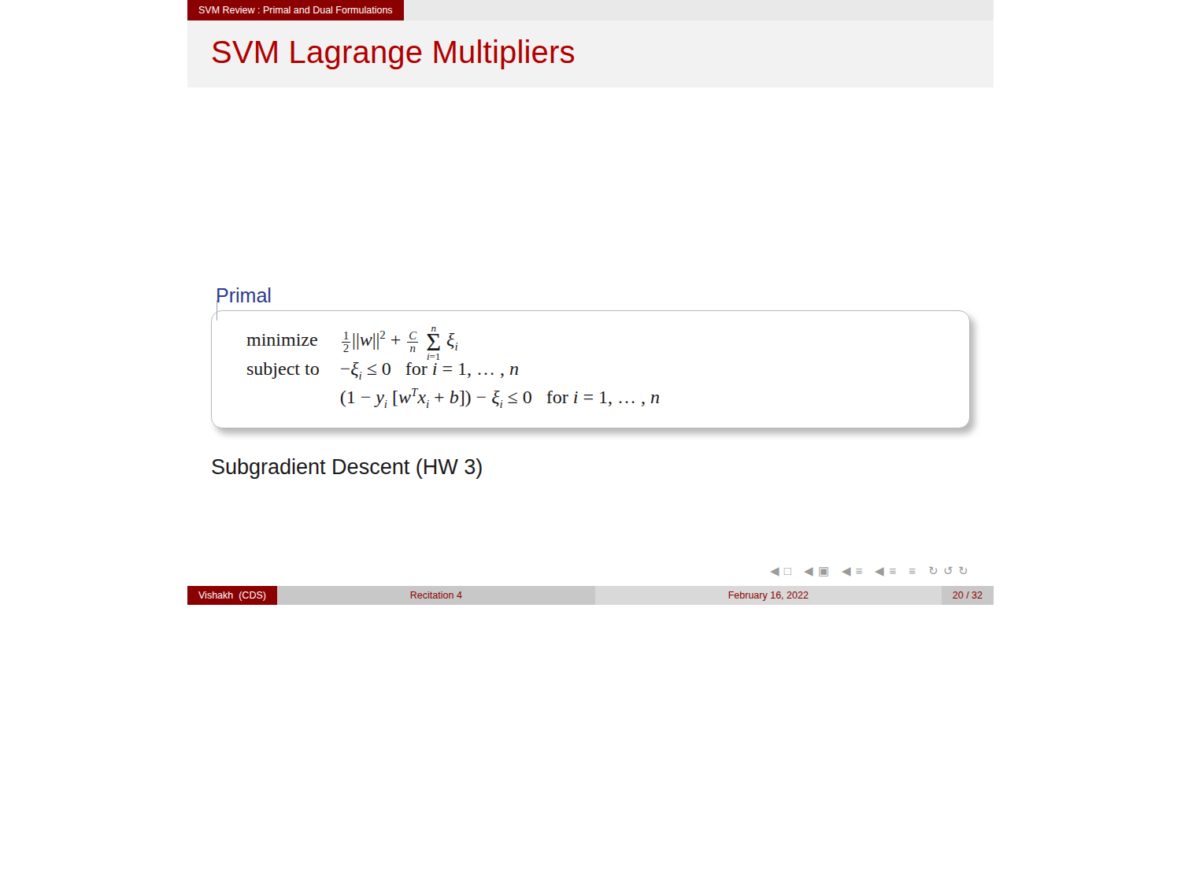SVM Review : Primal and Dual Formulations
SVM Lagrange Multipliers
Primal
| minimize | 1 2 // w // 2 + C n Σ n i =1 ξ i |
| subject to | − ξ i ≤ 0 for i = 1, … , n |
| | (1 − y i [ w T x i + b ]) − ξ i ≤ 0 for i = 1, … , n |
Subgradient Descent (HW 3)
◀□◀▣◀≡◀≡≡↻↺↻
Vishakh (CDS)
Recitation 4
February 16, 2022
20 / 32